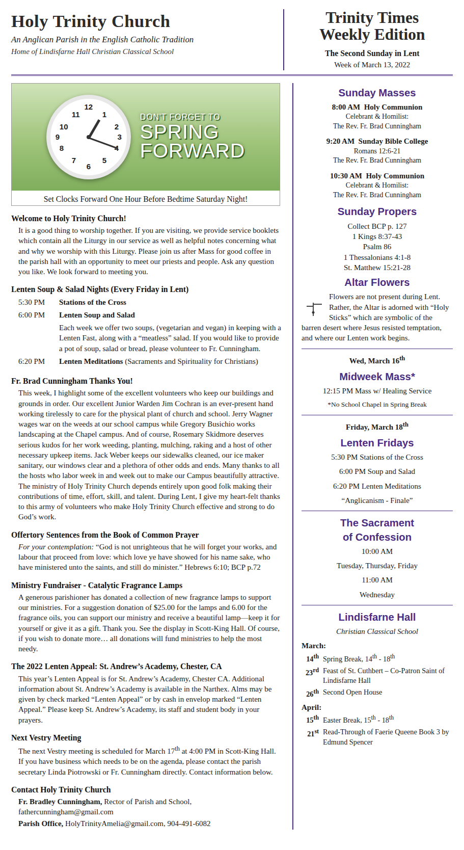Holy Trinity Church
An Anglican Parish in the English Catholic Tradition
Home of Lindisfarne Hall Christian Classical School
Trinity Times
Weekly Edition
The Second Sunday in Lent
Week of March 13, 2022
12 3 6 9 1 2 4 5 7 8 10 11
DON'T FORGET TO SPRING FORWARD
Set Clocks Forward One Hour Before Bedtime Saturday Night!
Welcome to Holy Trinity Church!
It is a good thing to worship together. If you are visiting, we provide service booklets which contain all the Liturgy in our service as well as helpful notes concerning what and why we worship with this Liturgy. Please join us after Mass for good coffee in the parish hall with an opportunity to meet our priests and people. Ask any question you like. We look forward to meeting you.
Lenten Soup & Salad Nights (Every Friday in Lent)
| 5:30 PM | Stations of the Cross |
| 6:00 PM | Lenten Soup and Salad |
| | Each week we offer two soups, (vegetarian and vegan) in keeping with a Lenten Fast, along with a “meatless” salad. If you would like to provide a pot of soup, salad or bread, please volunteer to Fr. Cunningham. |
| 6:20 PM | Lenten Meditations (Sacraments and Spirituality for Christians) |
Fr. Brad Cunningham Thanks You!
This week, I highlight some of the excellent volunteers who keep our buildings and grounds in order. Our excellent Junior Warden Jim Cochran is an ever-present hand working tirelessly to care for the physical plant of church and school. Jerry Wagner wages war on the weeds at our school campus while Gregory Busichio works landscaping at the Chapel campus. And of course, Rosemary Skidmore deserves serious kudos for her work weeding, planting, mulching, raking and a host of other necessary upkeep items. Jack Weber keeps our sidewalks cleaned, our ice maker sanitary, our windows clear and a plethora of other odds and ends. Many thanks to all the hosts who labor week in and week out to make our Campus beautifully attractive. The ministry of Holy Trinity Church depends entirely upon good folk making their contributions of time, effort, skill, and talent. During Lent, I give my heart-felt thanks to this army of volunteers who make Holy Trinity Church effective and strong to do God’s work.
Offertory Sentences from the Book of Common Prayer
For your contemplation: “God is not unrighteous that he will forget your works, and labour that proceed from love: which love ye have showed for his name sake, who have ministered unto the saints, and still do minister.” Hebrews 6:10; BCP p.72
Ministry Fundraiser - Catalytic Fragrance Lamps
A generous parishioner has donated a collection of new fragrance lamps to support our ministries. For a suggestion donation of $25.00 for the lamps and 6.00 for the fragrance oils, you can support our ministry and receive a beautiful lamp—keep it for yourself or give it as a gift. Thank you. See the display in Scott-King Hall. Of course, if you wish to donate more… all donations will fund ministries to help the most needy.
The 2022 Lenten Appeal: St. Andrew’s Academy, Chester, CA
This year’s Lenten Appeal is for St. Andrew’s Academy, Chester CA. Additional information about St. Andrew’s Academy is available in the Narthex. Alms may be given by check marked “Lenten Appeal” or by cash in envelop marked “Lenten Appeal.” Please keep St. Andrew’s Academy, its staff and student body in your prayers.
Next Vestry Meeting
The next Vestry meeting is scheduled for March 17th at 4:00 PM in Scott-King Hall. If you have business which needs to be on the agenda, please contact the parish secretary Linda Piotrowski or Fr. Cunningham directly. Contact information below.
Contact Holy Trinity Church
Fr. Bradley Cunningham, Rector of Parish and School, fathercunningham@gmail.com
Parish Office, HolyTrinityAmelia@gmail.com, 904-491-6082
Sunday Masses
8:00 AM Holy Communion
Celebrant & Homilist:
The Rev. Fr. Brad Cunningham
9:20 AM Sunday Bible College
Romans 12:6-21
The Rev. Fr. Brad Cunningham
10:30 AM Holy Communion
Celebrant & Homilist:
The Rev. Fr. Brad Cunningham
Sunday Propers
Collect BCP p. 127
1 Kings 8:37-43
Psalm 86
1 Thessalonians 4:1-8
St. Matthew 15:21-28
Altar Flowers
Flowers are not present during Lent. Rather, the Altar is adorned with “Holy Sticks” which are symbolic of the barren desert where Jesus resisted temptation, and where our Lenten work begins.
Wed, March 16th
Midweek Mass*
12:15 PM Mass w/ Healing Service
*No School Chapel in Spring Break
Friday, March 18th
Lenten Fridays
5:30 PM Stations of the Cross
6:00 PM Soup and Salad
6:20 PM Lenten Meditations
“Anglicanism - Finale”
The Sacrament
of Confession
10:00 AM
Tuesday, Thursday, Friday
11:00 AM
Wednesday
Lindisfarne Hall
Christian Classical School
March:
14th Spring Break, 14th - 18th
23rd Feast of St. Cuthbert – Co-Patron Saint of Lindisfarne Hall
26th Second Open House
April:
15th Easter Break, 15th - 18th
21st Read-Through of Faerie Queene Book 3 by Edmund Spencer